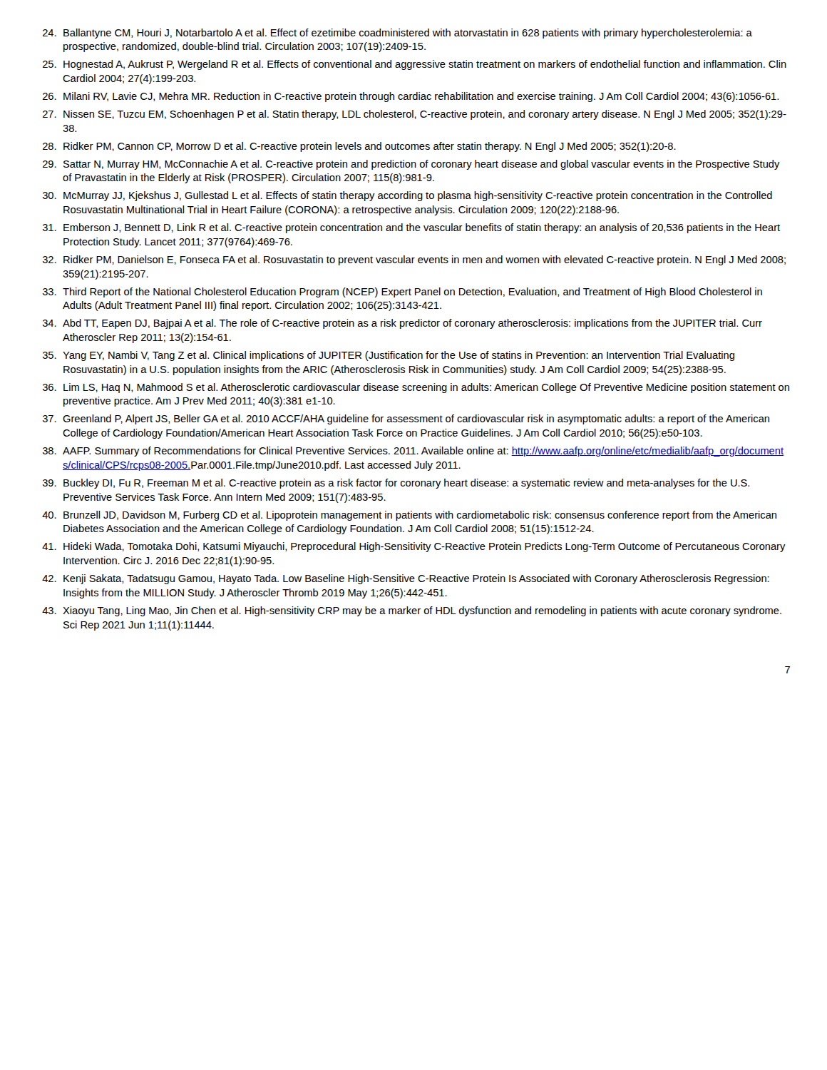Ballantyne CM, Houri J, Notarbartolo A et al. Effect of ezetimibe coadministered with atorvastatin in 628 patients with primary hypercholesterolemia: a prospective, randomized, double-blind trial. Circulation 2003; 107(19):2409-15.
Hognestad A, Aukrust P, Wergeland R et al. Effects of conventional and aggressive statin treatment on markers of endothelial function and inflammation. Clin Cardiol 2004; 27(4):199-203.
Milani RV, Lavie CJ, Mehra MR. Reduction in C-reactive protein through cardiac rehabilitation and exercise training. J Am Coll Cardiol 2004; 43(6):1056-61.
Nissen SE, Tuzcu EM, Schoenhagen P et al. Statin therapy, LDL cholesterol, C-reactive protein, and coronary artery disease. N Engl J Med 2005; 352(1):29-38.
Ridker PM, Cannon CP, Morrow D et al. C-reactive protein levels and outcomes after statin therapy. N Engl J Med 2005; 352(1):20-8.
Sattar N, Murray HM, McConnachie A et al. C-reactive protein and prediction of coronary heart disease and global vascular events in the Prospective Study of Pravastatin in the Elderly at Risk (PROSPER). Circulation 2007; 115(8):981-9.
McMurray JJ, Kjekshus J, Gullestad L et al. Effects of statin therapy according to plasma high-sensitivity C-reactive protein concentration in the Controlled Rosuvastatin Multinational Trial in Heart Failure (CORONA): a retrospective analysis. Circulation 2009; 120(22):2188-96.
Emberson J, Bennett D, Link R et al. C-reactive protein concentration and the vascular benefits of statin therapy: an analysis of 20,536 patients in the Heart Protection Study. Lancet 2011; 377(9764):469-76.
Ridker PM, Danielson E, Fonseca FA et al. Rosuvastatin to prevent vascular events in men and women with elevated C-reactive protein. N Engl J Med 2008; 359(21):2195-207.
Third Report of the National Cholesterol Education Program (NCEP) Expert Panel on Detection, Evaluation, and Treatment of High Blood Cholesterol in Adults (Adult Treatment Panel III) final report. Circulation 2002; 106(25):3143-421.
Abd TT, Eapen DJ, Bajpai A et al. The role of C-reactive protein as a risk predictor of coronary atherosclerosis: implications from the JUPITER trial. Curr Atheroscler Rep 2011; 13(2):154-61.
Yang EY, Nambi V, Tang Z et al. Clinical implications of JUPITER (Justification for the Use of statins in Prevention: an Intervention Trial Evaluating Rosuvastatin) in a U.S. population insights from the ARIC (Atherosclerosis Risk in Communities) study. J Am Coll Cardiol 2009; 54(25):2388-95.
Lim LS, Haq N, Mahmood S et al. Atherosclerotic cardiovascular disease screening in adults: American College Of Preventive Medicine position statement on preventive practice. Am J Prev Med 2011; 40(3):381 e1-10.
Greenland P, Alpert JS, Beller GA et al. 2010 ACCF/AHA guideline for assessment of cardiovascular risk in asymptomatic adults: a report of the American College of Cardiology Foundation/American Heart Association Task Force on Practice Guidelines. J Am Coll Cardiol 2010; 56(25):e50-103.
AAFP. Summary of Recommendations for Clinical Preventive Services. 2011. Available online at: http://www.aafp.org/online/etc/medialib/aafp_org/documents/clinical/CPS/rcps08-2005. Par.0001.File.tmp/June2010.pdf. Last accessed July 2011.
Buckley DI, Fu R, Freeman M et al. C-reactive protein as a risk factor for coronary heart disease: a systematic review and meta-analyses for the U.S. Preventive Services Task Force. Ann Intern Med 2009; 151(7):483-95.
Brunzell JD, Davidson M, Furberg CD et al. Lipoprotein management in patients with cardiometabolic risk: consensus conference report from the American Diabetes Association and the American College of Cardiology Foundation. J Am Coll Cardiol 2008; 51(15):1512-24.
Hideki Wada, Tomotaka Dohi, Katsumi Miyauchi, Preprocedural High-Sensitivity C-Reactive Protein Predicts Long-Term Outcome of Percutaneous Coronary Intervention. Circ J. 2016 Dec 22;81(1):90-95.
Kenji Sakata, Tadatsugu Gamou, Hayato Tada. Low Baseline High-Sensitive C-Reactive Protein Is Associated with Coronary Atherosclerosis Regression: Insights from the MILLION Study. J Atheroscler Thromb 2019 May 1;26(5):442-451.
Xiaoyu Tang, Ling Mao, Jin Chen et al. High-sensitivity CRP may be a marker of HDL dysfunction and remodeling in patients with acute coronary syndrome. Sci Rep 2021 Jun 1;11(1):11444.
7